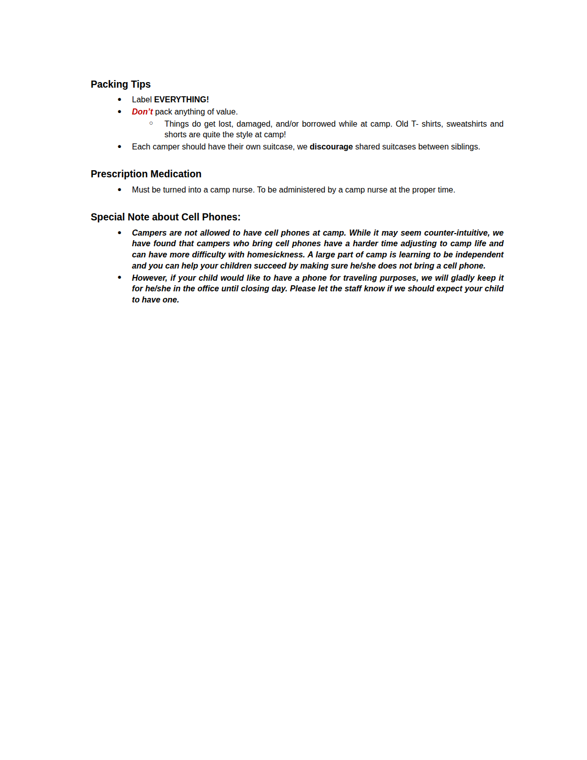Packing Tips
Label EVERYTHING!
Don’t pack anything of value.
Things do get lost, damaged, and/or borrowed while at camp. Old T- shirts, sweatshirts and shorts are quite the style at camp!
Each camper should have their own suitcase, we discourage shared suitcases between siblings.
Prescription Medication
Must be turned into a camp nurse. To be administered by a camp nurse at the proper time.
Special Note about Cell Phones:
Campers are not allowed to have cell phones at camp. While it may seem counter-intuitive, we have found that campers who bring cell phones have a harder time adjusting to camp life and can have more difficulty with homesickness. A large part of camp is learning to be independent and you can help your children succeed by making sure he/she does not bring a cell phone.
However, if your child would like to have a phone for traveling purposes, we will gladly keep it for he/she in the office until closing day. Please let the staff know if we should expect your child to have one.